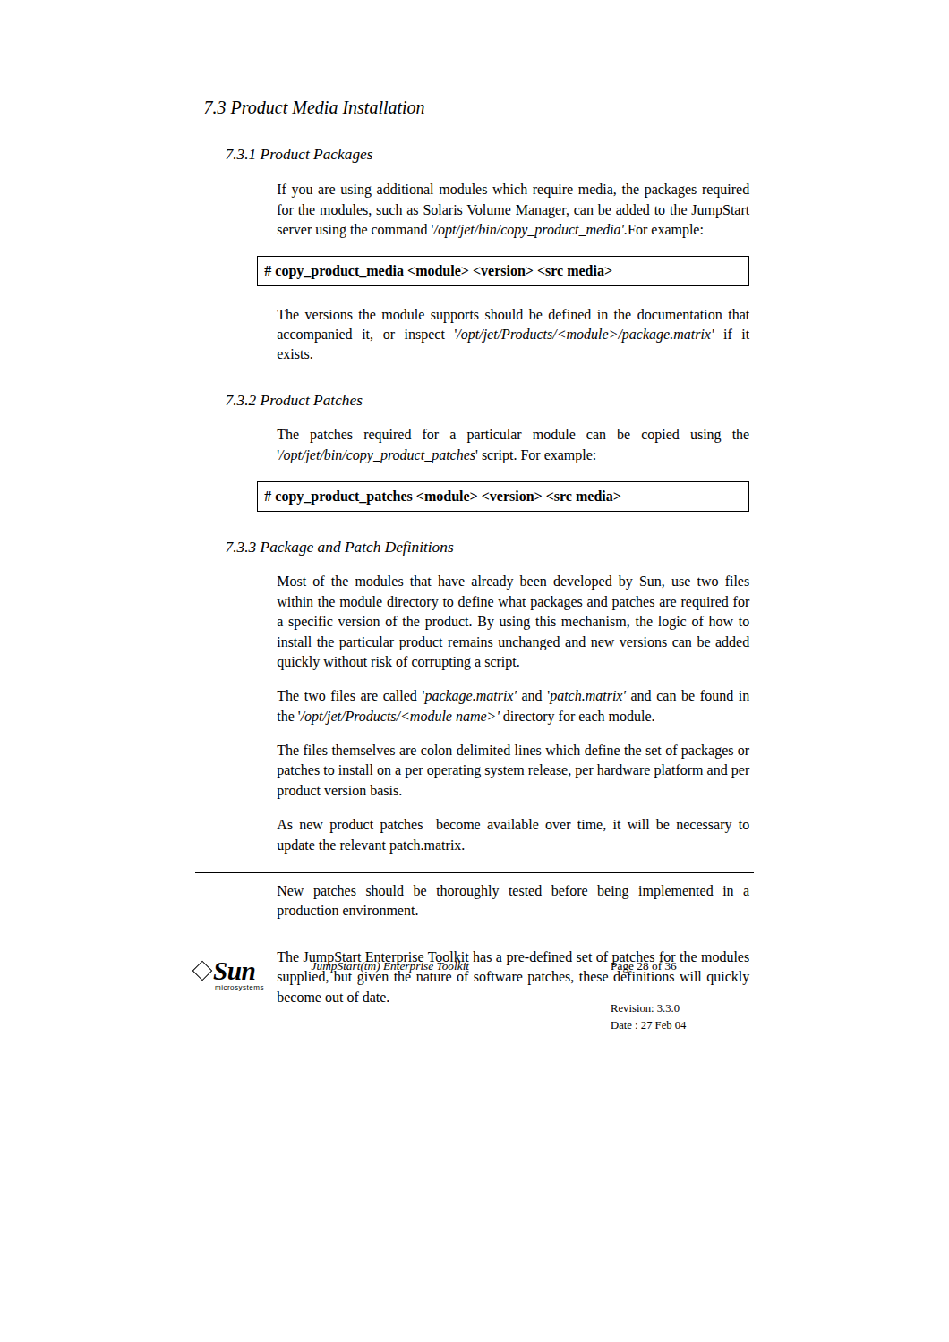7.3 Product Media Installation
7.3.1 Product Packages
If you are using additional modules which require media, the packages required for the modules, such as Solaris Volume Manager, can be added to the JumpStart server using the command '/opt/jet/bin/copy_product_media'. For example:
# copy_product_media <module> <version> <src media>
The versions the module supports should be defined in the documentation that accompanied it, or inspect '/opt/jet/Products/<module>/package.matrix' if it exists.
7.3.2 Product Patches
The patches required for a particular module can be copied using the '/opt/jet/bin/copy_product_patches' script. For example:
# copy_product_patches <module> <version> <src media>
7.3.3 Package and Patch Definitions
Most of the modules that have already been developed by Sun, use two files within the module directory to define what packages and patches are required for a specific version of the product. By using this mechanism, the logic of how to install the particular product remains unchanged and new versions can be added quickly without risk of corrupting a script.
The two files are called 'package.matrix' and 'patch.matrix' and can be found in the '/opt/jet/Products/<module name>' directory for each module.
The files themselves are colon delimited lines which define the set of packages or patches to install on a per operating system release, per hardware platform and per product version basis.
As new product patches become available over time, it will be necessary to update the relevant patch.matrix.
New patches should be thoroughly tested before being implemented in a production environment.
The JumpStart Enterprise Toolkit has a pre-defined set of patches for the modules supplied, but given the nature of software patches, these definitions will quickly become out of date.
| Sun microsystems | JumpStart(tm) Enterprise Toolkit | Page 28 of 36 Revision: 3.3.0 Date : 27 Feb 04 |